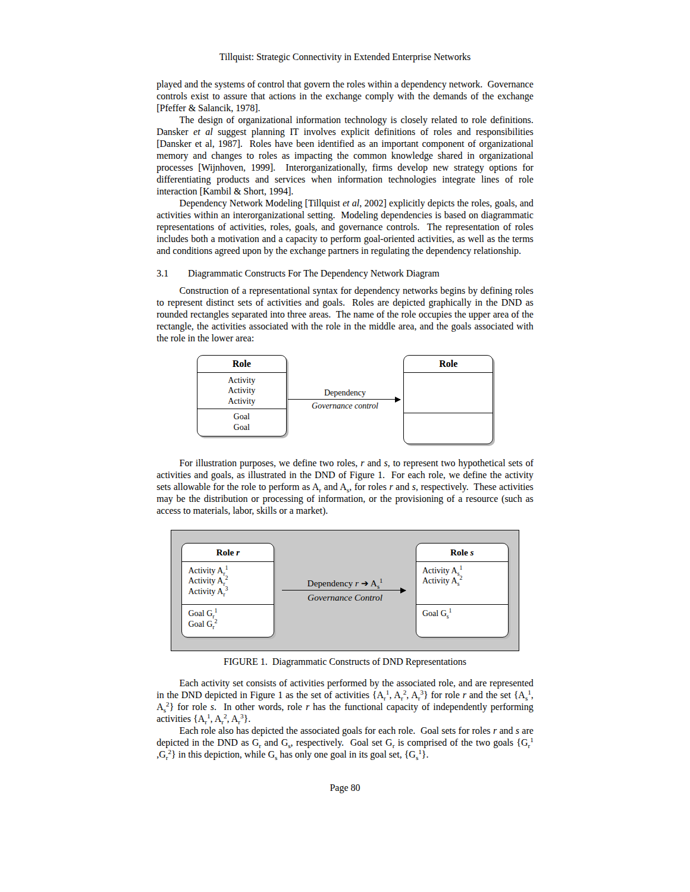Tillquist: Strategic Connectivity in Extended Enterprise Networks
played and the systems of control that govern the roles within a dependency network. Governance controls exist to assure that actions in the exchange comply with the demands of the exchange [Pfeffer & Salancik, 1978].
The design of organizational information technology is closely related to role definitions. Dansker et al suggest planning IT involves explicit definitions of roles and responsibilities [Dansker et al, 1987]. Roles have been identified as an important component of organizational memory and changes to roles as impacting the common knowledge shared in organizational processes [Wijnhoven, 1999]. Interorganizationally, firms develop new strategy options for differentiating products and services when information technologies integrate lines of role interaction [Kambil & Short, 1994].
Dependency Network Modeling [Tillquist et al, 2002] explicitly depicts the roles, goals, and activities within an interorganizational setting. Modeling dependencies is based on diagrammatic representations of activities, roles, goals, and governance controls. The representation of roles includes both a motivation and a capacity to perform goal-oriented activities, as well as the terms and conditions agreed upon by the exchange partners in regulating the dependency relationship.
3.1 Diagrammatic Constructs For The Dependency Network Diagram
Construction of a representational syntax for dependency networks begins by defining roles to represent distinct sets of activities and goals. Roles are depicted graphically in the DND as rounded rectangles separated into three areas. The name of the role occupies the upper area of the rectangle, the activities associated with the role in the middle area, and the goals associated with the role in the lower area:
Role
Activity
Activity
Activity
Goal
Goal
Dependency
Governance control
Role
For illustration purposes, we define two roles, r and s, to represent two hypothetical sets of activities and goals, as illustrated in the DND of Figure 1. For each role, we define the activity sets allowable for the role to perform as Ar and As, for roles r and s, respectively. These activities may be the distribution or processing of information, or the provisioning of a resource (such as access to materials, labor, skills or a market).
Role r
Activity Ar1
Activity Ar2
Activity Ar3
Goal Gr1
Goal Gr2
Dependency r ➔ As1
Governance Control
Role s
Activity As1
Activity As2
Goal Gs1
FIGURE 1. Diagrammatic Constructs of DND Representations
Each activity set consists of activities performed by the associated role, and are represented in the DND depicted in Figure 1 as the set of activities {Ar1, Ar2, Ar3} for role r and the set {As1, As2} for role s. In other words, role r has the functional capacity of independently performing activities {Ar1, Ar2, Ar3}.
Each role also has depicted the associated goals for each role. Goal sets for roles r and s are depicted in the DND as Gr and Gs, respectively. Goal set Gr is comprised of the two goals {Gr1 ,Gr2} in this depiction, while Gs has only one goal in its goal set, {Gs1}.
Page 80